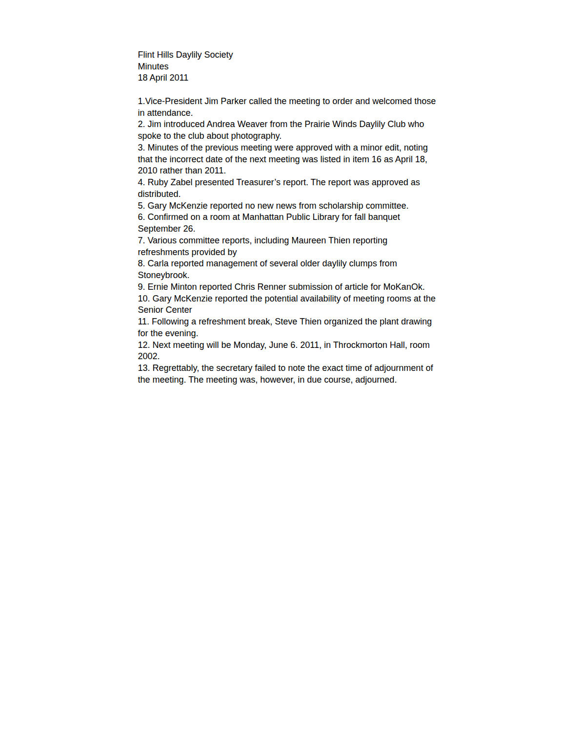Flint Hills Daylily Society
Minutes
18 April 2011
1.Vice-President Jim Parker called the meeting to order and welcomed those in attendance.
2. Jim introduced Andrea Weaver from the Prairie Winds Daylily Club who spoke to the club about photography.
3. Minutes of the previous meeting were approved with a minor edit, noting that the incorrect date of the next meeting was listed in item 16 as April 18, 2010 rather than 2011.
4. Ruby Zabel presented Treasurer’s report. The report was approved as distributed.
5. Gary McKenzie reported no new news from scholarship committee.
6. Confirmed on a room at Manhattan Public Library for fall banquet September 26.
7. Various committee reports, including Maureen Thien reporting refreshments provided by
8. Carla reported management of several older daylily clumps from Stoneybrook.
9. Ernie Minton reported Chris Renner submission of article for MoKanOk.
10. Gary McKenzie reported the potential availability of meeting rooms at the Senior Center
11. Following a refreshment break, Steve Thien organized the plant drawing for the evening.
12. Next meeting will be Monday, June 6. 2011, in Throckmorton Hall, room 2002.
13. Regrettably, the secretary failed to note the exact time of adjournment of the meeting. The meeting was, however, in due course, adjourned.